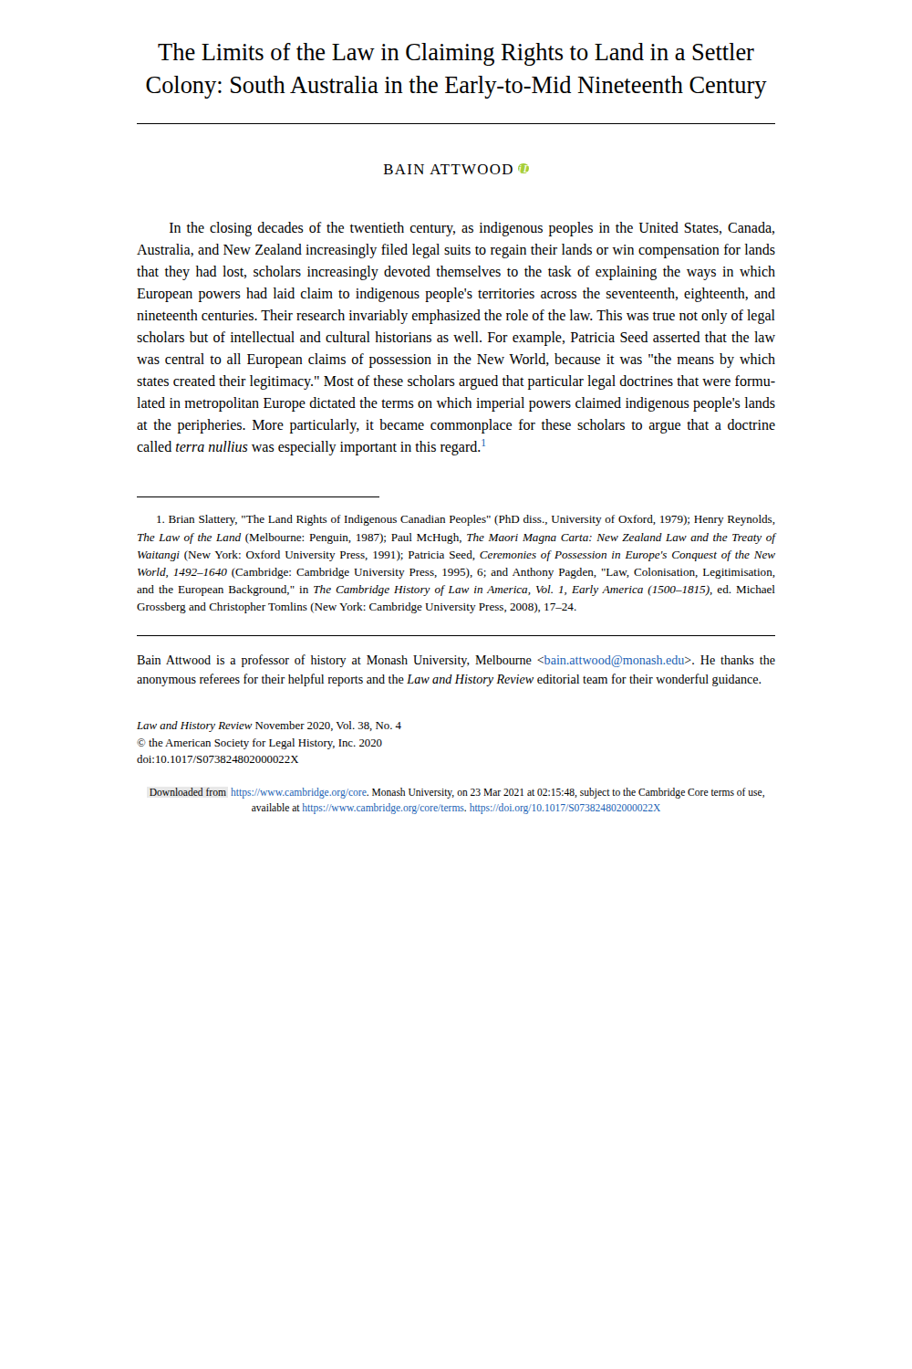The Limits of the Law in Claiming Rights to Land in a Settler Colony: South Australia in the Early-to-Mid Nineteenth Century
BAIN ATTWOODiD
In the closing decades of the twentieth century, as indigenous peoples in the United States, Canada, Australia, and New Zealand increasingly filed legal suits to regain their lands or win compensation for lands that they had lost, scholars increasingly devoted themselves to the task of explaining the ways in which European powers had laid claim to indigenous people's territories across the seventeenth, eighteenth, and nineteenth centuries. Their research invariably emphasized the role of the law. This was true not only of legal scholars but of intellectual and cultural historians as well. For example, Patricia Seed asserted that the law was central to all European claims of possession in the New World, because it was "the means by which states created their legitimacy." Most of these scholars argued that particular legal doctrines that were formulated in metropolitan Europe dictated the terms on which imperial powers claimed indigenous people's lands at the peripheries. More particularly, it became commonplace for these scholars to argue that a doctrine called terra nullius was especially important in this regard.1
1. Brian Slattery, "The Land Rights of Indigenous Canadian Peoples" (PhD diss., University of Oxford, 1979); Henry Reynolds, The Law of the Land (Melbourne: Penguin, 1987); Paul McHugh, The Maori Magna Carta: New Zealand Law and the Treaty of Waitangi (New York: Oxford University Press, 1991); Patricia Seed, Ceremonies of Possession in Europe's Conquest of the New World, 1492–1640 (Cambridge: Cambridge University Press, 1995), 6; and Anthony Pagden, "Law, Colonisation, Legitimisation, and the European Background," in The Cambridge History of Law in America, Vol. 1, Early America (1500–1815), ed. Michael Grossberg and Christopher Tomlins (New York: Cambridge University Press, 2008), 17–24.
Bain Attwood is a professor of history at Monash University, Melbourne <bain.attwood@monash.edu>. He thanks the anonymous referees for their helpful reports and the Law and History Review editorial team for their wonderful guidance.
Law and History Review November 2020, Vol. 38, No. 4
© the American Society for Legal History, Inc. 2020
doi:10.1017/S073824802000022X
Downloaded from https://www.cambridge.org/core. Monash University, on 23 Mar 2021 at 02:15:48, subject to the Cambridge Core terms of use, available at https://www.cambridge.org/core/terms. https://doi.org/10.1017/S073824802000022X